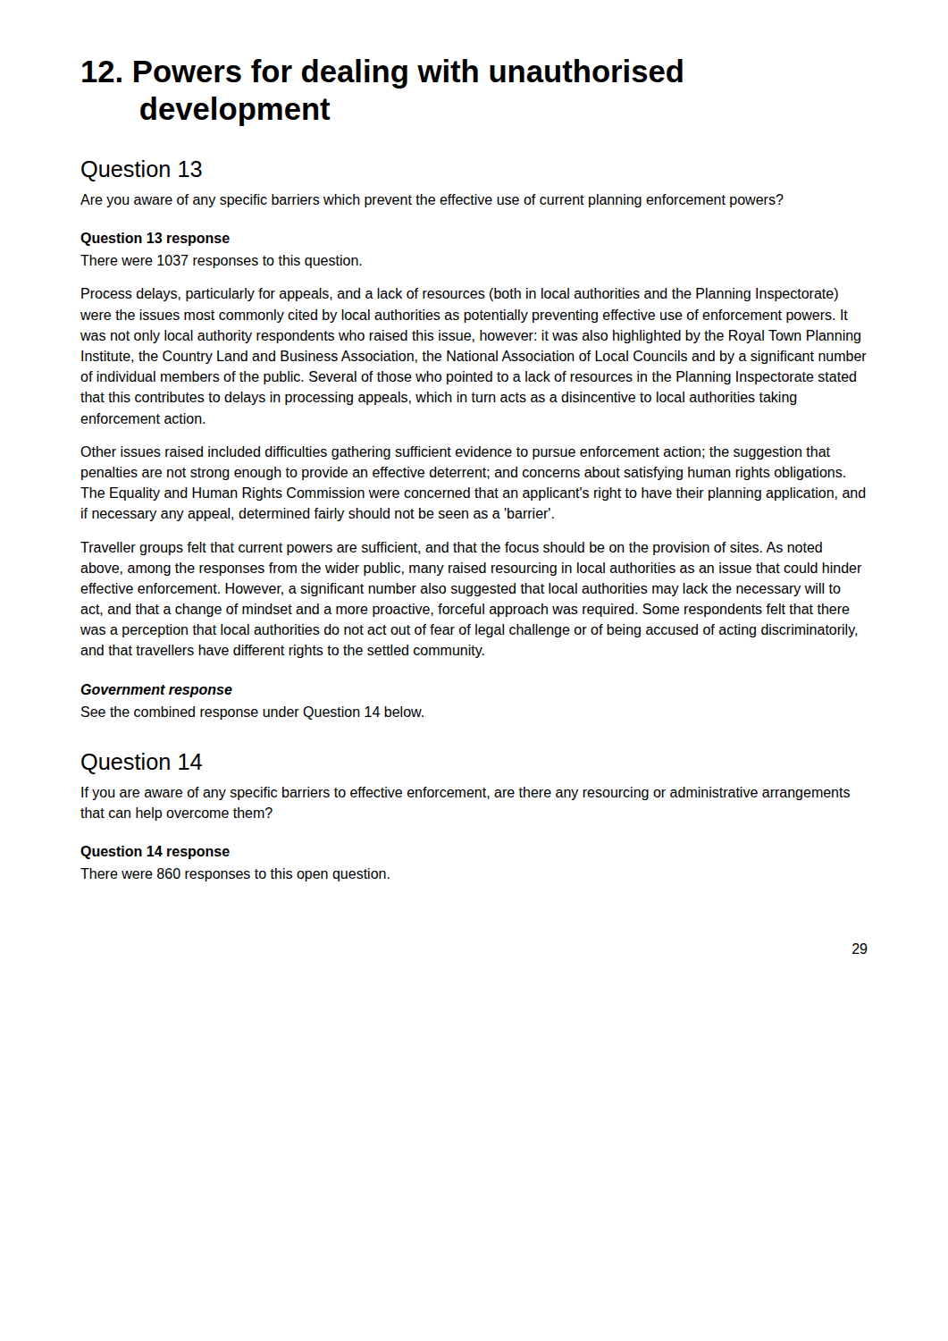12. Powers for dealing with unauthorised development
Question 13
Are you aware of any specific barriers which prevent the effective use of current planning enforcement powers?
Question 13 response
There were 1037 responses to this question.
Process delays, particularly for appeals, and a lack of resources (both in local authorities and the Planning Inspectorate) were the issues most commonly cited by local authorities as potentially preventing effective use of enforcement powers. It was not only local authority respondents who raised this issue, however: it was also highlighted by the Royal Town Planning Institute, the Country Land and Business Association, the National Association of Local Councils and by a significant number of individual members of the public. Several of those who pointed to a lack of resources in the Planning Inspectorate stated that this contributes to delays in processing appeals, which in turn acts as a disincentive to local authorities taking enforcement action.
Other issues raised included difficulties gathering sufficient evidence to pursue enforcement action; the suggestion that penalties are not strong enough to provide an effective deterrent; and concerns about satisfying human rights obligations. The Equality and Human Rights Commission were concerned that an applicant's right to have their planning application, and if necessary any appeal, determined fairly should not be seen as a 'barrier'.
Traveller groups felt that current powers are sufficient, and that the focus should be on the provision of sites. As noted above, among the responses from the wider public, many raised resourcing in local authorities as an issue that could hinder effective enforcement. However, a significant number also suggested that local authorities may lack the necessary will to act, and that a change of mindset and a more proactive, forceful approach was required. Some respondents felt that there was a perception that local authorities do not act out of fear of legal challenge or of being accused of acting discriminatorily, and that travellers have different rights to the settled community.
Government response
See the combined response under Question 14 below.
Question 14
If you are aware of any specific barriers to effective enforcement, are there any resourcing or administrative arrangements that can help overcome them?
Question 14 response
There were 860 responses to this open question.
29